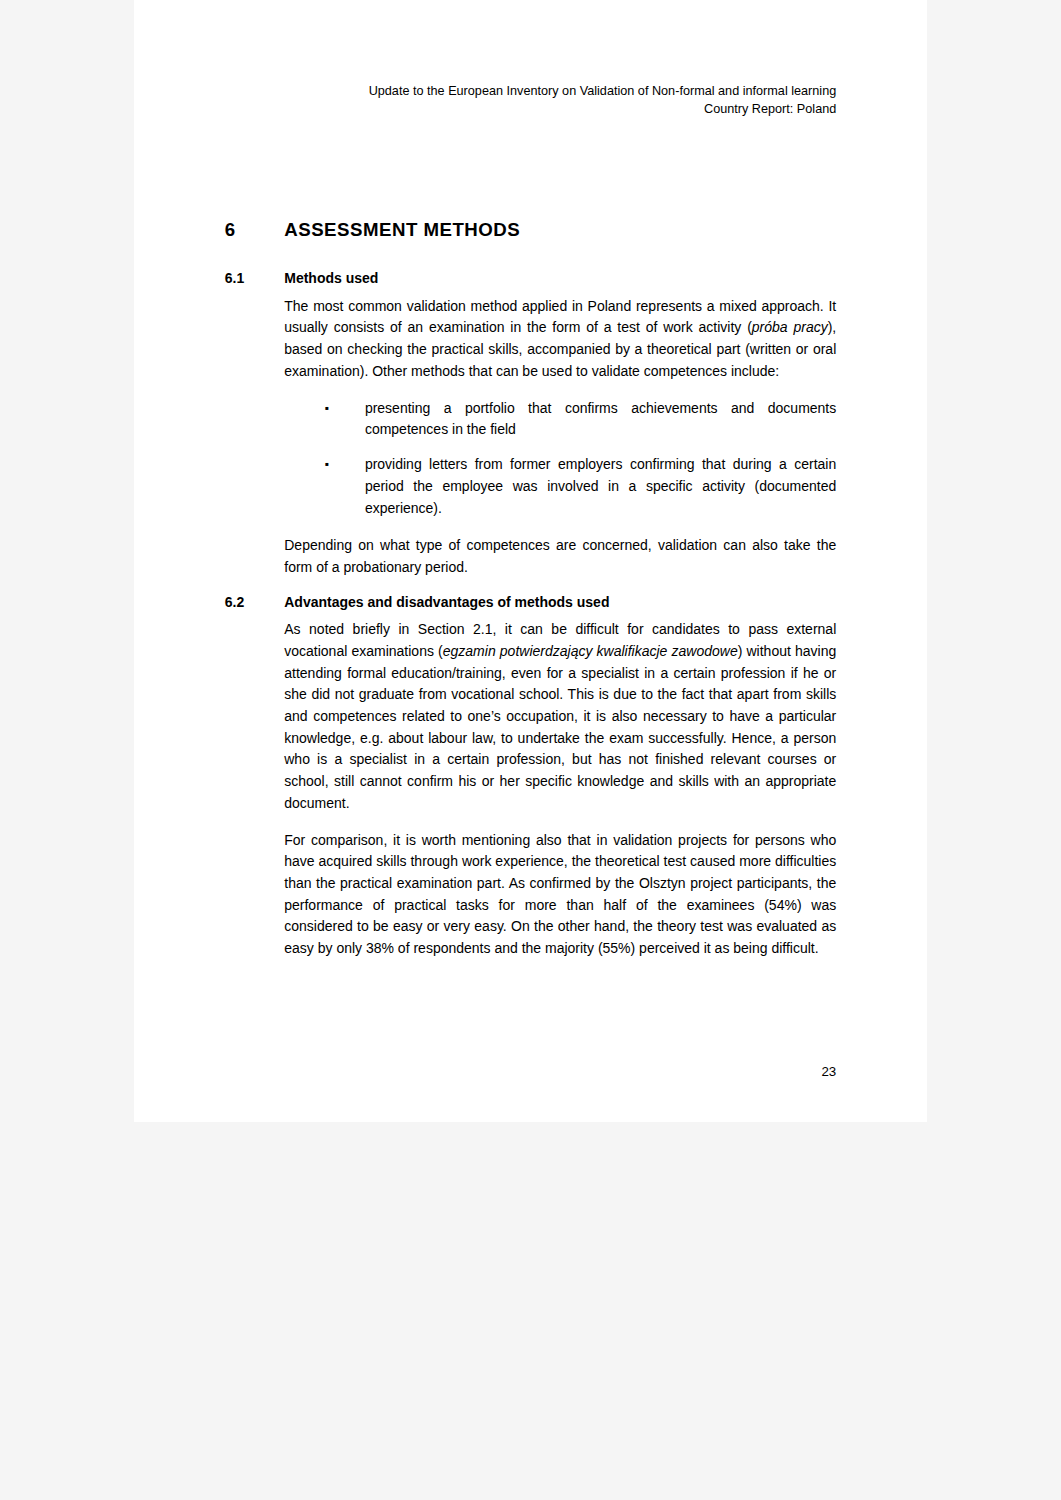Update to the European Inventory on Validation of Non-formal and informal learning
Country Report: Poland
6 ASSESSMENT METHODS
6.1 Methods used
The most common validation method applied in Poland represents a mixed approach. It usually consists of an examination in the form of a test of work activity (próba pracy), based on checking the practical skills, accompanied by a theoretical part (written or oral examination). Other methods that can be used to validate competences include:
presenting a portfolio that confirms achievements and documents competences in the field
providing letters from former employers confirming that during a certain period the employee was involved in a specific activity (documented experience).
Depending on what type of competences are concerned, validation can also take the form of a probationary period.
6.2 Advantages and disadvantages of methods used
As noted briefly in Section 2.1, it can be difficult for candidates to pass external vocational examinations (egzamin potwierdzający kwalifikacje zawodowe) without having attending formal education/training, even for a specialist in a certain profession if he or she did not graduate from vocational school. This is due to the fact that apart from skills and competences related to one’s occupation, it is also necessary to have a particular knowledge, e.g. about labour law, to undertake the exam successfully. Hence, a person who is a specialist in a certain profession, but has not finished relevant courses or school, still cannot confirm his or her specific knowledge and skills with an appropriate document.
For comparison, it is worth mentioning also that in validation projects for persons who have acquired skills through work experience, the theoretical test caused more difficulties than the practical examination part. As confirmed by the Olsztyn project participants, the performance of practical tasks for more than half of the examinees (54%) was considered to be easy or very easy. On the other hand, the theory test was evaluated as easy by only 38% of respondents and the majority (55%) perceived it as being difficult.
23